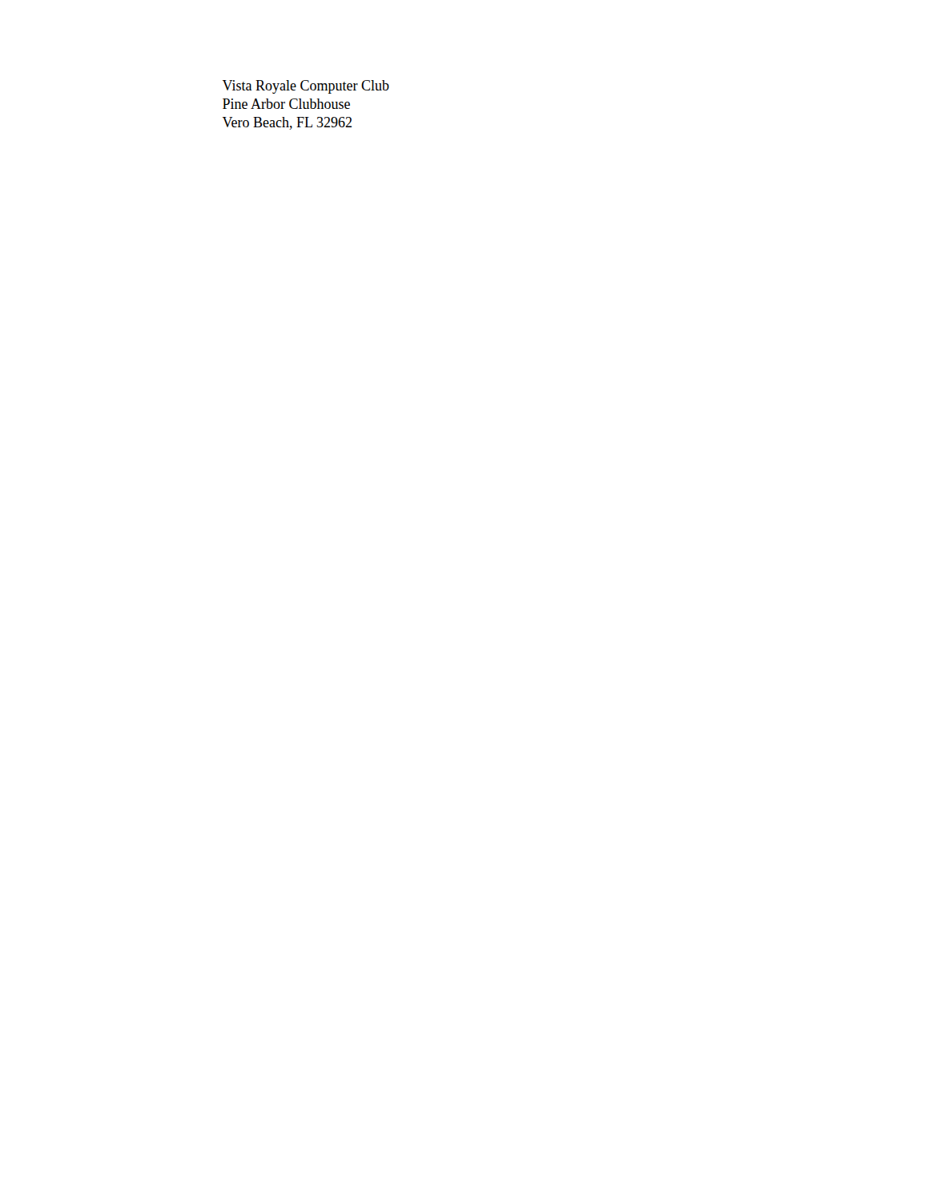Vista Royale Computer Club
Pine Arbor Clubhouse
Vero Beach, FL 32962